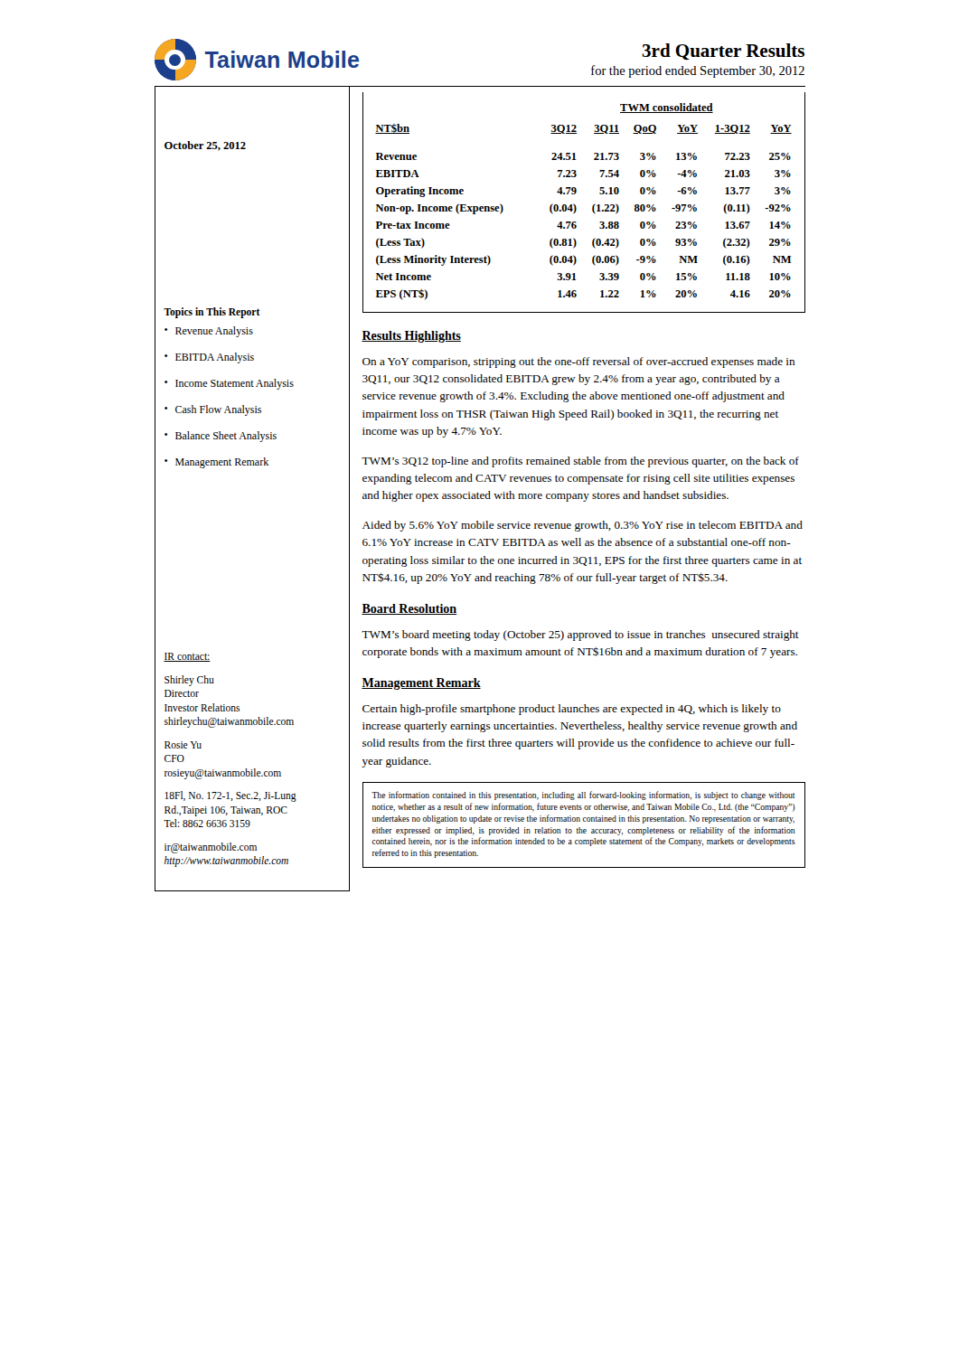Taiwan Mobile
3rd Quarter Results
for the period ended September 30, 2012
October 25, 2012
Topics in This Report
Revenue Analysis
EBITDA Analysis
Income Statement Analysis
Cash Flow Analysis
Balance Sheet Analysis
Management Remark
IR contact:
Shirley Chu
Director
Investor Relations
shirleychu@taiwanmobile.com
Rosie Yu
CFO
rosieyu@taiwanmobile.com
18Fl, No. 172-1, Sec.2, Ji-Lung Rd.,Taipei 106, Taiwan, ROC
Tel: 8862 6636 3159
ir@taiwanmobile.com
http://www.taiwanmobile.com
| | TWM consolidated |
| --- | --- |
| NT$bn | 3Q12 | 3Q11 | QoQ | YoY | 1-3Q12 | YoY |
| Revenue | 24.51 | 21.73 | 3% | 13% | 72.23 | 25% |
| EBITDA | 7.23 | 7.54 | 0% | -4% | 21.03 | 3% |
| Operating Income | 4.79 | 5.10 | 0% | -6% | 13.77 | 3% |
| Non-op. Income (Expense) | (0.04) | (1.22) | 80% | -97% | (0.11) | -92% |
| Pre-tax Income | 4.76 | 3.88 | 0% | 23% | 13.67 | 14% |
| (Less Tax) | (0.81) | (0.42) | 0% | 93% | (2.32) | 29% |
| (Less Minority Interest) | (0.04) | (0.06) | -9% | NM | (0.16) | NM |
| Net Income | 3.91 | 3.39 | 0% | 15% | 11.18 | 10% |
| EPS (NT$) | 1.46 | 1.22 | 1% | 20% | 4.16 | 20% |
Results Highlights
On a YoY comparison, stripping out the one-off reversal of over-accrued expenses made in 3Q11, our 3Q12 consolidated EBITDA grew by 2.4% from a year ago, contributed by a service revenue growth of 3.4%. Excluding the above mentioned one-off adjustment and impairment loss on THSR (Taiwan High Speed Rail) booked in 3Q11, the recurring net income was up by 4.7% YoY.
TWM’s 3Q12 top-line and profits remained stable from the previous quarter, on the back of expanding telecom and CATV revenues to compensate for rising cell site utilities expenses and higher opex associated with more company stores and handset subsidies.
Aided by 5.6% YoY mobile service revenue growth, 0.3% YoY rise in telecom EBITDA and 6.1% YoY increase in CATV EBITDA as well as the absence of a substantial one-off non-operating loss similar to the one incurred in 3Q11, EPS for the first three quarters came in at NT$4.16, up 20% YoY and reaching 78% of our full-year target of NT$5.34.
Board Resolution
TWM’s board meeting today (October 25) approved to issue in tranches unsecured straight corporate bonds with a maximum amount of NT$16bn and a maximum duration of 7 years.
Management Remark
Certain high-profile smartphone product launches are expected in 4Q, which is likely to increase quarterly earnings uncertainties. Nevertheless, healthy service revenue growth and solid results from the first three quarters will provide us the confidence to achieve our full-year guidance.
The information contained in this presentation, including all forward-looking information, is subject to change without notice, whether as a result of new information, future events or otherwise, and Taiwan Mobile Co., Ltd. (the “Company”) undertakes no obligation to update or revise the information contained in this presentation. No representation or warranty, either expressed or implied, is provided in relation to the accuracy, completeness or reliability of the information contained herein, nor is the information intended to be a complete statement of the Company, markets or developments referred to in this presentation.